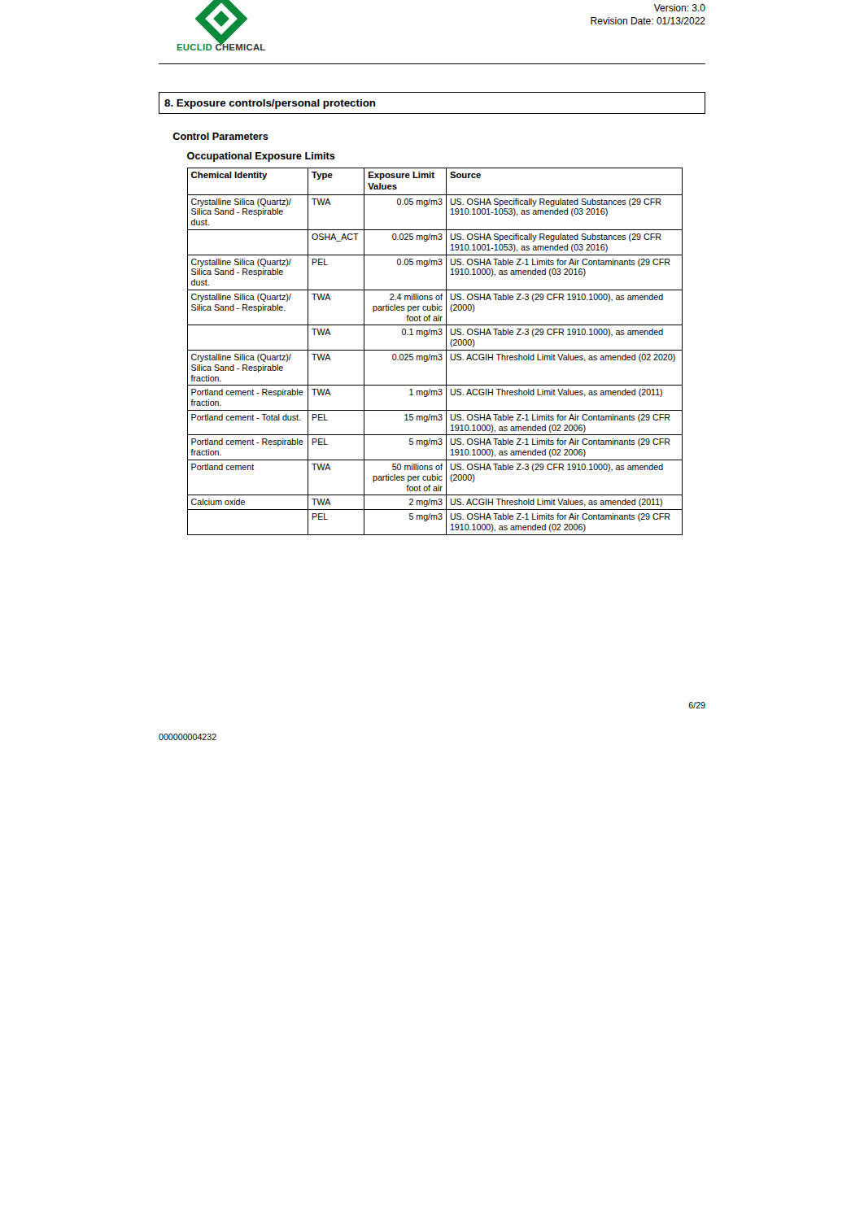EUCLID CHEMICAL
Version: 3.0
Revision Date: 01/13/2022
8. Exposure controls/personal protection
Control Parameters
Occupational Exposure Limits
| Chemical Identity | Type | Exposure Limit Values | Source |
| --- | --- | --- | --- |
| Crystalline Silica (Quartz)/ Silica Sand - Respirable dust. | TWA | 0.05 mg/m3 | US. OSHA Specifically Regulated Substances (29 CFR 1910.1001-1053), as amended (03 2016) |
| | OSHA_ACT | 0.025 mg/m3 | US. OSHA Specifically Regulated Substances (29 CFR 1910.1001-1053), as amended (03 2016) |
| Crystalline Silica (Quartz)/ Silica Sand - Respirable dust. | PEL | 0.05 mg/m3 | US. OSHA Table Z-1 Limits for Air Contaminants (29 CFR 1910.1000), as amended (03 2016) |
| Crystalline Silica (Quartz)/ Silica Sand - Respirable. | TWA | 2.4 millions of particles per cubic foot of air | US. OSHA Table Z-3 (29 CFR 1910.1000), as amended (2000) |
| | TWA | 0.1 mg/m3 | US. OSHA Table Z-3 (29 CFR 1910.1000), as amended (2000) |
| Crystalline Silica (Quartz)/ Silica Sand - Respirable fraction. | TWA | 0.025 mg/m3 | US. ACGIH Threshold Limit Values, as amended (02 2020) |
| Portland cement - Respirable fraction. | TWA | 1 mg/m3 | US. ACGIH Threshold Limit Values, as amended (2011) |
| Portland cement - Total dust. | PEL | 15 mg/m3 | US. OSHA Table Z-1 Limits for Air Contaminants (29 CFR 1910.1000), as amended (02 2006) |
| Portland cement - Respirable fraction. | PEL | 5 mg/m3 | US. OSHA Table Z-1 Limits for Air Contaminants (29 CFR 1910.1000), as amended (02 2006) |
| Portland cement | TWA | 50 millions of particles per cubic foot of air | US. OSHA Table Z-3 (29 CFR 1910.1000), as amended (2000) |
| Calcium oxide | TWA | 2 mg/m3 | US. ACGIH Threshold Limit Values, as amended (2011) |
| | PEL | 5 mg/m3 | US. OSHA Table Z-1 Limits for Air Contaminants (29 CFR 1910.1000), as amended (02 2006) |
6/29
000000004232